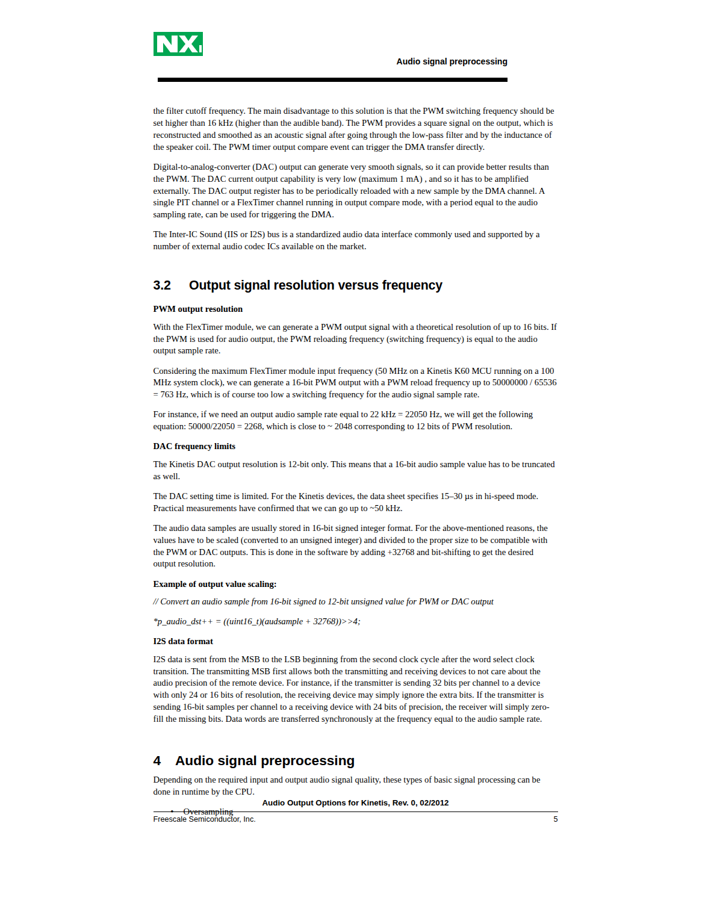Audio signal preprocessing
the filter cutoff frequency. The main disadvantage to this solution is that the PWM switching frequency should be set higher than 16 kHz (higher than the audible band). The PWM provides a square signal on the output, which is reconstructed and smoothed as an acoustic signal after going through the low-pass filter and by the inductance of the speaker coil. The PWM timer output compare event can trigger the DMA transfer directly.
Digital-to-analog-converter (DAC) output can generate very smooth signals, so it can provide better results than the PWM. The DAC current output capability is very low (maximum 1 mA) , and so it has to be amplified externally. The DAC output register has to be periodically reloaded with a new sample by the DMA channel. A single PIT channel or a FlexTimer channel running in output compare mode, with a period equal to the audio sampling rate, can be used for triggering the DMA.
The Inter-IC Sound (IIS or I2S) bus is a standardized audio data interface commonly used and supported by a number of external audio codec ICs available on the market.
3.2 Output signal resolution versus frequency
PWM output resolution
With the FlexTimer module, we can generate a PWM output signal with a theoretical resolution of up to 16 bits. If the PWM is used for audio output, the PWM reloading frequency (switching frequency) is equal to the audio output sample rate.
Considering the maximum FlexTimer module input frequency (50 MHz on a Kinetis K60 MCU running on a 100 MHz system clock), we can generate a 16-bit PWM output with a PWM reload frequency up to 50000000 / 65536 = 763 Hz, which is of course too low a switching frequency for the audio signal sample rate.
For instance, if we need an output audio sample rate equal to 22 kHz = 22050 Hz, we will get the following equation: 50000/22050 = 2268, which is close to ~ 2048 corresponding to 12 bits of PWM resolution.
DAC frequency limits
The Kinetis DAC output resolution is 12-bit only. This means that a 16-bit audio sample value has to be truncated as well.
The DAC setting time is limited. For the Kinetis devices, the data sheet specifies 15–30 µs in hi-speed mode. Practical measurements have confirmed that we can go up to ~50 kHz.
The audio data samples are usually stored in 16-bit signed integer format. For the above-mentioned reasons, the values have to be scaled (converted to an unsigned integer) and divided to the proper size to be compatible with the PWM or DAC outputs. This is done in the software by adding +32768 and bit-shifting to get the desired output resolution.
Example of output value scaling:
// Convert an audio sample from 16-bit signed to 12-bit unsigned value for PWM or DAC output
*p_audio_dst++ = ((uint16_t)(audsample + 32768))>>4;
I2S data format
I2S data is sent from the MSB to the LSB beginning from the second clock cycle after the word select clock transition. The transmitting MSB first allows both the transmitting and receiving devices to not care about the audio precision of the remote device. For instance, if the transmitter is sending 32 bits per channel to a device with only 24 or 16 bits of resolution, the receiving device may simply ignore the extra bits. If the transmitter is sending 16-bit samples per channel to a receiving device with 24 bits of precision, the receiver will simply zero-fill the missing bits. Data words are transferred synchronously at the frequency equal to the audio sample rate.
4 Audio signal preprocessing
Depending on the required input and output audio signal quality, these types of basic signal processing can be done in runtime by the CPU.
Oversampling
Audio Output Options for Kinetis, Rev. 0, 02/2012
Freescale Semiconductor, Inc. 5